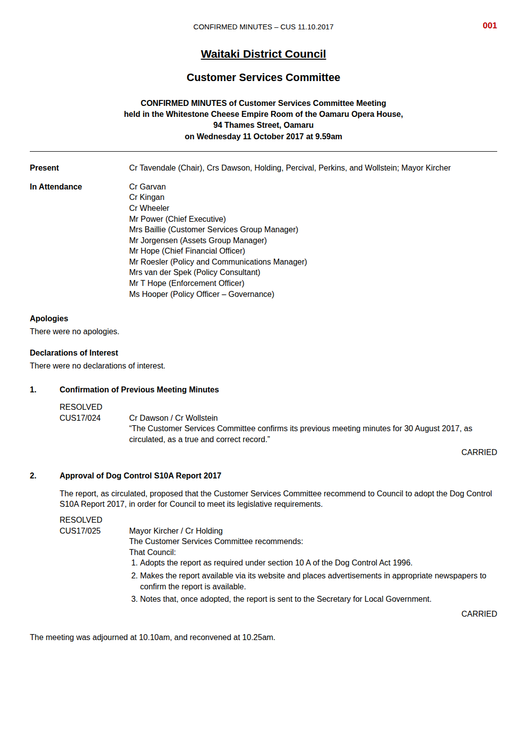001
CONFIRMED MINUTES – CUS 11.10.2017
Waitaki District Council
Customer Services Committee
CONFIRMED MINUTES of Customer Services Committee Meeting
held in the Whitestone Cheese Empire Room of the Oamaru Opera House,
94 Thames Street, Oamaru
on Wednesday 11 October 2017 at 9.59am
| Present | Cr Tavendale (Chair), Crs Dawson, Holding, Percival, Perkins, and Wollstein; Mayor Kircher |
| In Attendance | Cr Garvan Cr Kingan Cr Wheeler Mr Power (Chief Executive) Mrs Baillie (Customer Services Group Manager) Mr Jorgensen (Assets Group Manager) Mr Hope (Chief Financial Officer) Mr Roesler (Policy and Communications Manager) Mrs van der Spek (Policy Consultant) Mr T Hope (Enforcement Officer) Ms Hooper (Policy Officer – Governance) |
Apologies
There were no apologies.
Declarations of Interest
There were no declarations of interest.
1. Confirmation of Previous Meeting Minutes
| RESOLVED | |
| CUS17/024 | Cr Dawson / Cr Wollstein “The Customer Services Committee confirms its previous meeting minutes for 30 August 2017, as circulated, as a true and correct record.” |
CARRIED
2. Approval of Dog Control S10A Report 2017
The report, as circulated, proposed that the Customer Services Committee recommend to Council to adopt the Dog Control S10A Report 2017, in order for Council to meet its legislative requirements.
| RESOLVED | |
| CUS17/025 | Mayor Kircher / Cr Holding The Customer Services Committee recommends: That Council: Adopts the report as required under section 10 A of the Dog Control Act 1996. Makes the report available via its website and places advertisements in appropriate newspapers to confirm the report is available. Notes that, once adopted, the report is sent to the Secretary for Local Government. |
CARRIED
The meeting was adjourned at 10.10am, and reconvened at 10.25am.